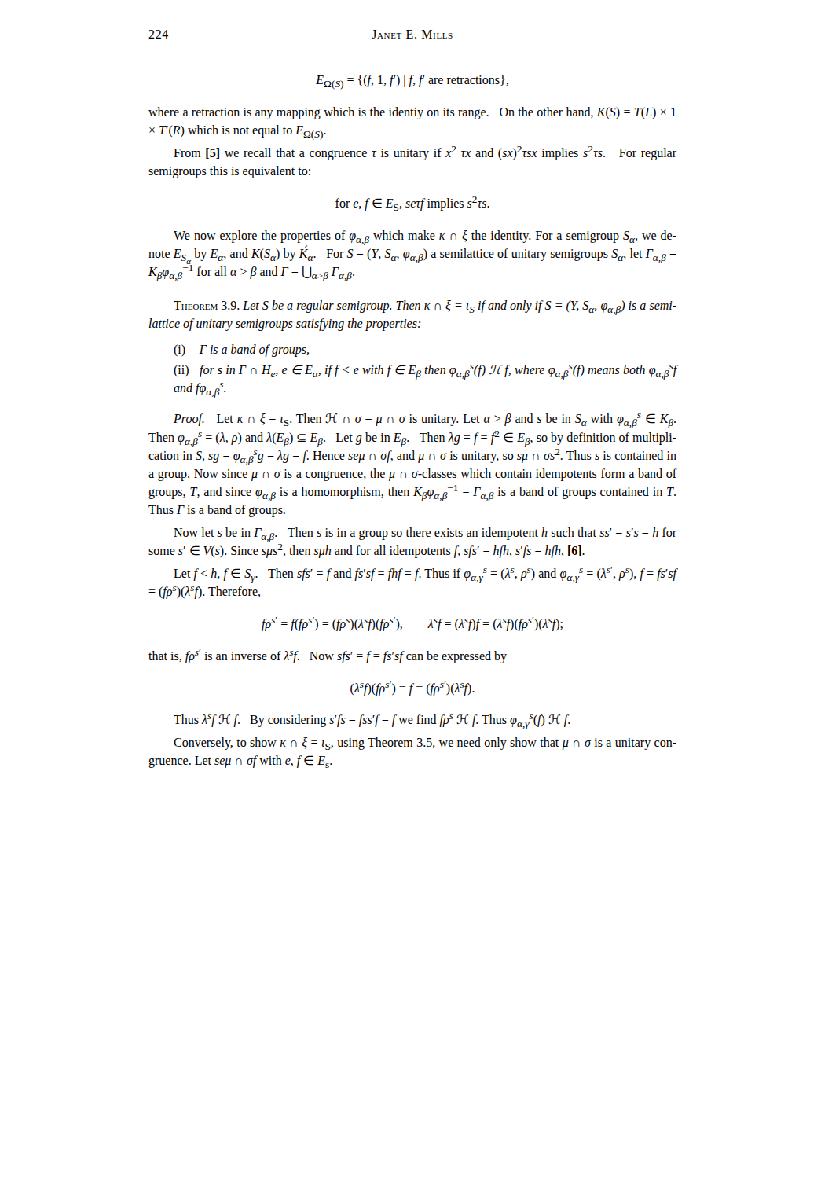224 Janet E. Mills 224
EΩ(S) = {(f, 1, f′) | f, f′ are retractions},
where a retraction is any mapping which is the identiy on its range. On the other hand, K(S) = T(L) × 1 × T′(R) which is not equal to EΩ(S).
From [5] we recall that a congruence τ is unitary if x2 τx and (sx)2τsx implies s2τs. For regular semigroups this is equivalent to:
for e, f ∈ ES, seτf implies s2τs.
We now explore the properties of φα,β which make κ ∩ ξ the identity. For a semigroup Sα, we denote ESα by Eα, and K(Sα) by Ḱα. For S = (Y, Sα, φα,β) a semilattice of unitary semigroups Sα, let Γα,β = Kβφα,β−1 for all α > β and Γ = ⋃α>β Γα,β.
Theorem 3.9. Let S be a regular semigroup. Then κ ∩ ξ = ιS if and only if S = (Y, Sα, φα,β) is a semilattice of unitary semigroups satisfying the properties:
(i) Γ is a band of groups,
(ii) for s in Γ ∩ He, e ∈ Eα, if f < e with f ∈ Eβ then φα,βs(f) ℋ f, where φα,βs(f) means both φα,βsf and fφα,βs.
Proof. Let κ ∩ ξ = ιS. Then ℋ ∩ σ = μ ∩ σ is unitary. Let α > β and s be in Sα with φα,βs ∈ Kβ. Then φα,βs = (λ, ρ) and λ(Eβ) ⊆ Eβ. Let g be in Eβ. Then λg = f = f2 ∈ Eβ, so by definition of multiplication in S, sg = φα,βsg = λg = f. Hence seμ ∩ σf, and μ ∩ σ is unitary, so sμ ∩ σs2. Thus s is contained in a group. Now since μ ∩ σ is a congruence, the μ ∩ σ-classes which contain idempotents form a band of groups, T, and since φα,β is a homomorphism, then Kβφα,β−1 = Γα,β is a band of groups contained in T. Thus Γ is a band of groups.
Now let s be in Γα,β. Then s is in a group so there exists an idempotent h such that ss′ = s′s = h for some s′ ∈ V(s). Since sμs2, then sμh and for all idempotents f, sfs′ = hfh, s′fs = hfh, [6].
Let f < h, f ∈ Sγ. Then sfs′ = f and fs′sf = fhf = f. Thus if φα,γs = (λs, ρs) and φα,γs = (λs′, ρs), f = fs′sf = (fρs)(λsf). Therefore,
fρs′ = f(fρs′) = (fρs)(λsf)(fρs′), λsf = (λsf)f = (λsf)(fρs′)(λsf);
that is, fρs′ is an inverse of λsf. Now sfs′ = f = fs′sf can be expressed by
(λsf)(fρs′) = f = (fρs′)(λsf).
Thus λsf ℋ f. By considering s′fs = fss′f = f we find fρs ℋ f. Thus φα,γs(f) ℋ f.
Conversely, to show κ ∩ ξ = ιS, using Theorem 3.5, we need only show that μ ∩ σ is a unitary congruence. Let seμ ∩ σf with e, f ∈ Es.